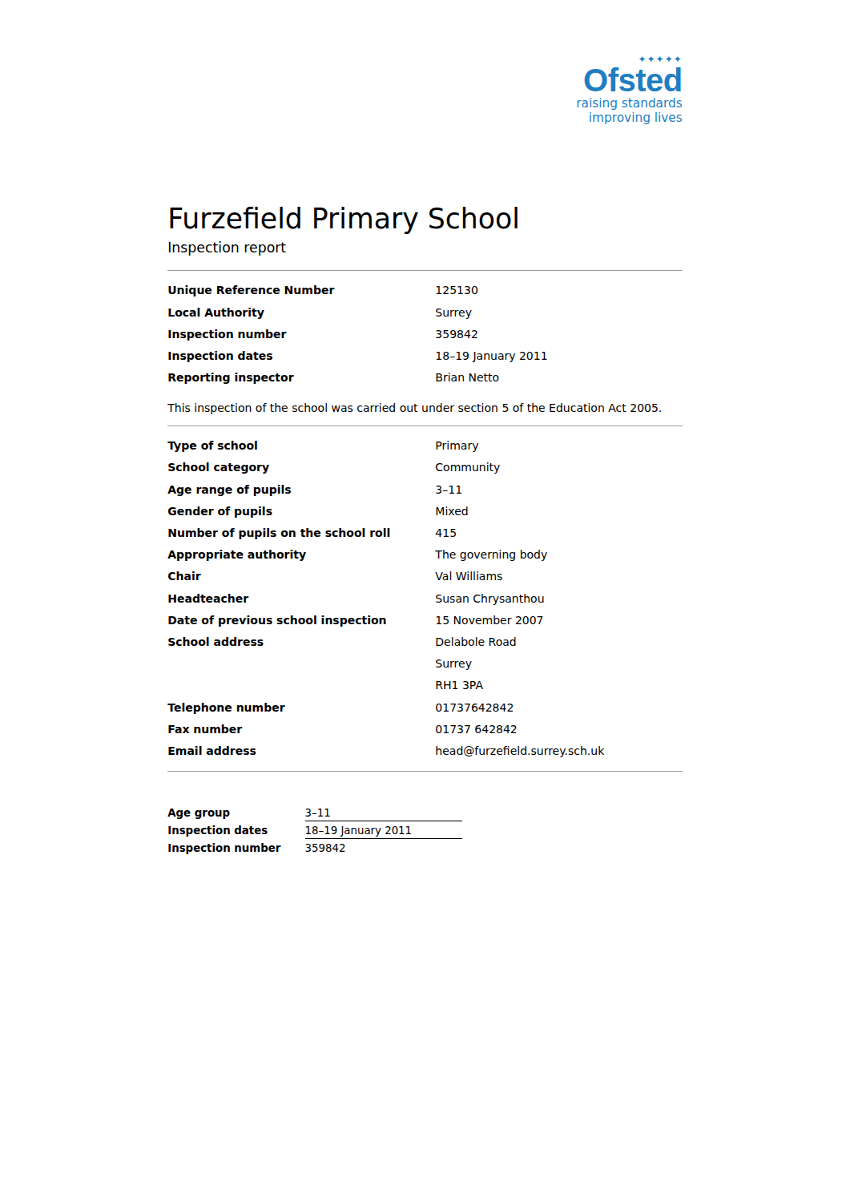✦✦✦✦✦
Ofsted
raising standards
improving lives
Furzefield Primary School
Inspection report
| Unique Reference Number | 125130 |
| Local Authority | Surrey |
| Inspection number | 359842 |
| Inspection dates | 18–19 January 2011 |
| Reporting inspector | Brian Netto |
This inspection of the school was carried out under section 5 of the Education Act 2005.
| Type of school | Primary |
| School category | Community |
| Age range of pupils | 3–11 |
| Gender of pupils | Mixed |
| Number of pupils on the school roll | 415 |
| Appropriate authority | The governing body |
| Chair | Val Williams |
| Headteacher | Susan Chrysanthou |
| Date of previous school inspection | 15 November 2007 |
| School address | Delabole Road |
| | Surrey |
| | RH1 3PA |
| Telephone number | 01737642842 |
| Fax number | 01737 642842 |
| Email address | head@furzefield.surrey.sch.uk |
| Age group | 3–11 |
| Inspection dates | 18–19 January 2011 |
| Inspection number | 359842 |